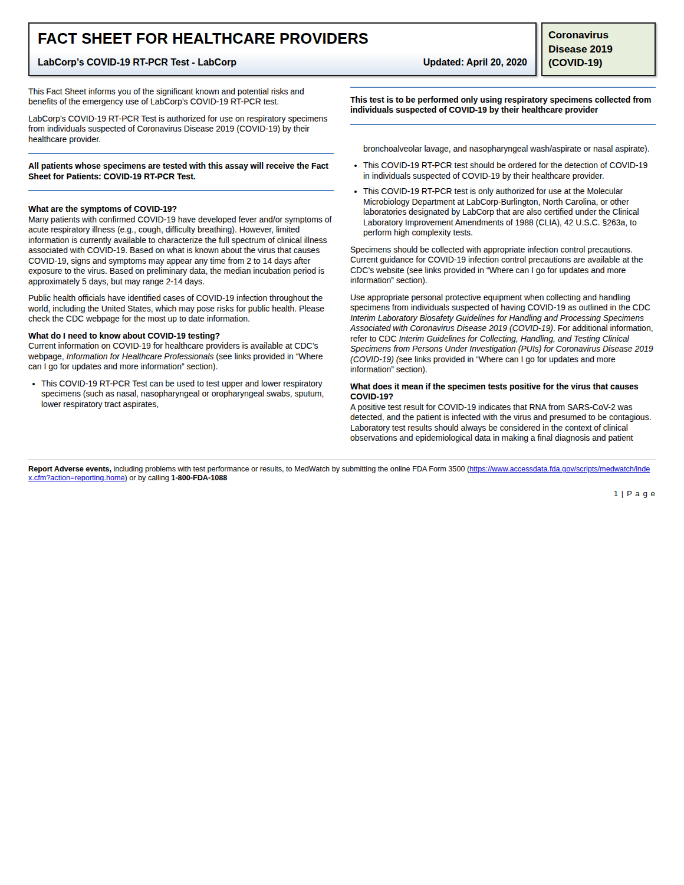FACT SHEET FOR HEALTHCARE PROVIDERS
LabCorp’s COVID-19 RT-PCR Test - LabCorp Updated: April 20, 2020
Coronavirus Disease 2019 (COVID-19)
This Fact Sheet informs you of the significant known and potential risks and benefits of the emergency use of LabCorp’s COVID-19 RT-PCR test.
LabCorp’s COVID-19 RT-PCR Test is authorized for use on respiratory specimens from individuals suspected of Coronavirus Disease 2019 (COVID-19) by their healthcare provider.
All patients whose specimens are tested with this assay will receive the Fact Sheet for Patients: COVID-19 RT-PCR Test.
What are the symptoms of COVID-19?
Many patients with confirmed COVID-19 have developed fever and/or symptoms of acute respiratory illness (e.g., cough, difficulty breathing). However, limited information is currently available to characterize the full spectrum of clinical illness associated with COVID-19. Based on what is known about the virus that causes COVID-19, signs and symptoms may appear any time from 2 to 14 days after exposure to the virus. Based on preliminary data, the median incubation period is approximately 5 days, but may range 2-14 days.
Public health officials have identified cases of COVID-19 infection throughout the world, including the United States, which may pose risks for public health. Please check the CDC webpage for the most up to date information.
What do I need to know about COVID-19 testing?
Current information on COVID-19 for healthcare providers is available at CDC’s webpage, Information for Healthcare Professionals (see links provided in “Where can I go for updates and more information” section).
This COVID-19 RT-PCR Test can be used to test upper and lower respiratory specimens (such as nasal, nasopharyngeal or oropharyngeal swabs, sputum, lower respiratory tract aspirates,
This test is to be performed only using respiratory specimens collected from individuals suspected of COVID-19 by their healthcare provider
bronchoalveolar lavage, and nasopharyngeal wash/aspirate or nasal aspirate).
This COVID-19 RT-PCR test should be ordered for the detection of COVID-19 in individuals suspected of COVID-19 by their healthcare provider.
This COVID-19 RT-PCR test is only authorized for use at the Molecular Microbiology Department at LabCorp-Burlington, North Carolina, or other laboratories designated by LabCorp that are also certified under the Clinical Laboratory Improvement Amendments of 1988 (CLIA), 42 U.S.C. §263a, to perform high complexity tests.
Specimens should be collected with appropriate infection control precautions. Current guidance for COVID-19 infection control precautions are available at the CDC’s website (see links provided in “Where can I go for updates and more information” section).
Use appropriate personal protective equipment when collecting and handling specimens from individuals suspected of having COVID-19 as outlined in the CDC Interim Laboratory Biosafety Guidelines for Handling and Processing Specimens Associated with Coronavirus Disease 2019 (COVID-19). For additional information, refer to CDC Interim Guidelines for Collecting, Handling, and Testing Clinical Specimens from Persons Under Investigation (PUIs) for Coronavirus Disease 2019 (COVID-19) (see links provided in “Where can I go for updates and more information” section).
What does it mean if the specimen tests positive for the virus that causes COVID-19?
A positive test result for COVID-19 indicates that RNA from SARS-CoV-2 was detected, and the patient is infected with the virus and presumed to be contagious. Laboratory test results should always be considered in the context of clinical observations and epidemiological data in making a final diagnosis and patient
Report Adverse events, including problems with test performance or results, to MedWatch by submitting the online FDA Form 3500 (https://www.accessdata.fda.gov/scripts/medwatch/index.cfm?action=reporting.home) or by calling 1-800-FDA-1088
1 | P a g e